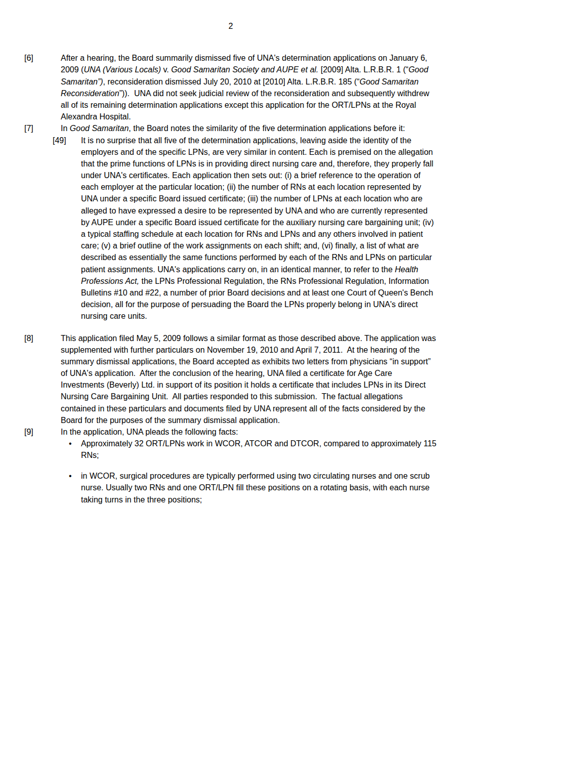2
[6]
After a hearing, the Board summarily dismissed five of UNA's determination applications on January 6, 2009 (UNA (Various Locals) v. Good Samaritan Society and AUPE et al. [2009] Alta. L.R.B.R. 1 (“Good Samaritan”), reconsideration dismissed July 20, 2010 at [2010] Alta. L.R.B.R. 185 (“Good Samaritan Reconsideration”)). UNA did not seek judicial review of the reconsideration and subsequently withdrew all of its remaining determination applications except this application for the ORT/LPNs at the Royal Alexandra Hospital.
[7]
In Good Samaritan, the Board notes the similarity of the five determination applications before it:
[49]
It is no surprise that all five of the determination applications, leaving aside the identity of the employers and of the specific LPNs, are very similar in content. Each is premised on the allegation that the prime functions of LPNs is in providing direct nursing care and, therefore, they properly fall under UNA's certificates. Each application then sets out: (i) a brief reference to the operation of each employer at the particular location; (ii) the number of RNs at each location represented by UNA under a specific Board issued certificate; (iii) the number of LPNs at each location who are alleged to have expressed a desire to be represented by UNA and who are currently represented by AUPE under a specific Board issued certificate for the auxiliary nursing care bargaining unit; (iv) a typical staffing schedule at each location for RNs and LPNs and any others involved in patient care; (v) a brief outline of the work assignments on each shift; and, (vi) finally, a list of what are described as essentially the same functions performed by each of the RNs and LPNs on particular patient assignments. UNA's applications carry on, in an identical manner, to refer to the Health Professions Act, the LPNs Professional Regulation, the RNs Professional Regulation, Information Bulletins #10 and #22, a number of prior Board decisions and at least one Court of Queen's Bench decision, all for the purpose of persuading the Board the LPNs properly belong in UNA's direct nursing care units.
[8]
This application filed May 5, 2009 follows a similar format as those described above. The application was supplemented with further particulars on November 19, 2010 and April 7, 2011. At the hearing of the summary dismissal applications, the Board accepted as exhibits two letters from physicians “in support” of UNA's application. After the conclusion of the hearing, UNA filed a certificate for Age Care Investments (Beverly) Ltd. in support of its position it holds a certificate that includes LPNs in its Direct Nursing Care Bargaining Unit. All parties responded to this submission. The factual allegations contained in these particulars and documents filed by UNA represent all of the facts considered by the Board for the purposes of the summary dismissal application.
[9]
In the application, UNA pleads the following facts:
•Approximately 32 ORT/LPNs work in WCOR, ATCOR and DTCOR, compared to approximately 115 RNs;
•in WCOR, surgical procedures are typically performed using two circulating nurses and one scrub nurse. Usually two RNs and one ORT/LPN fill these positions on a rotating basis, with each nurse taking turns in the three positions;